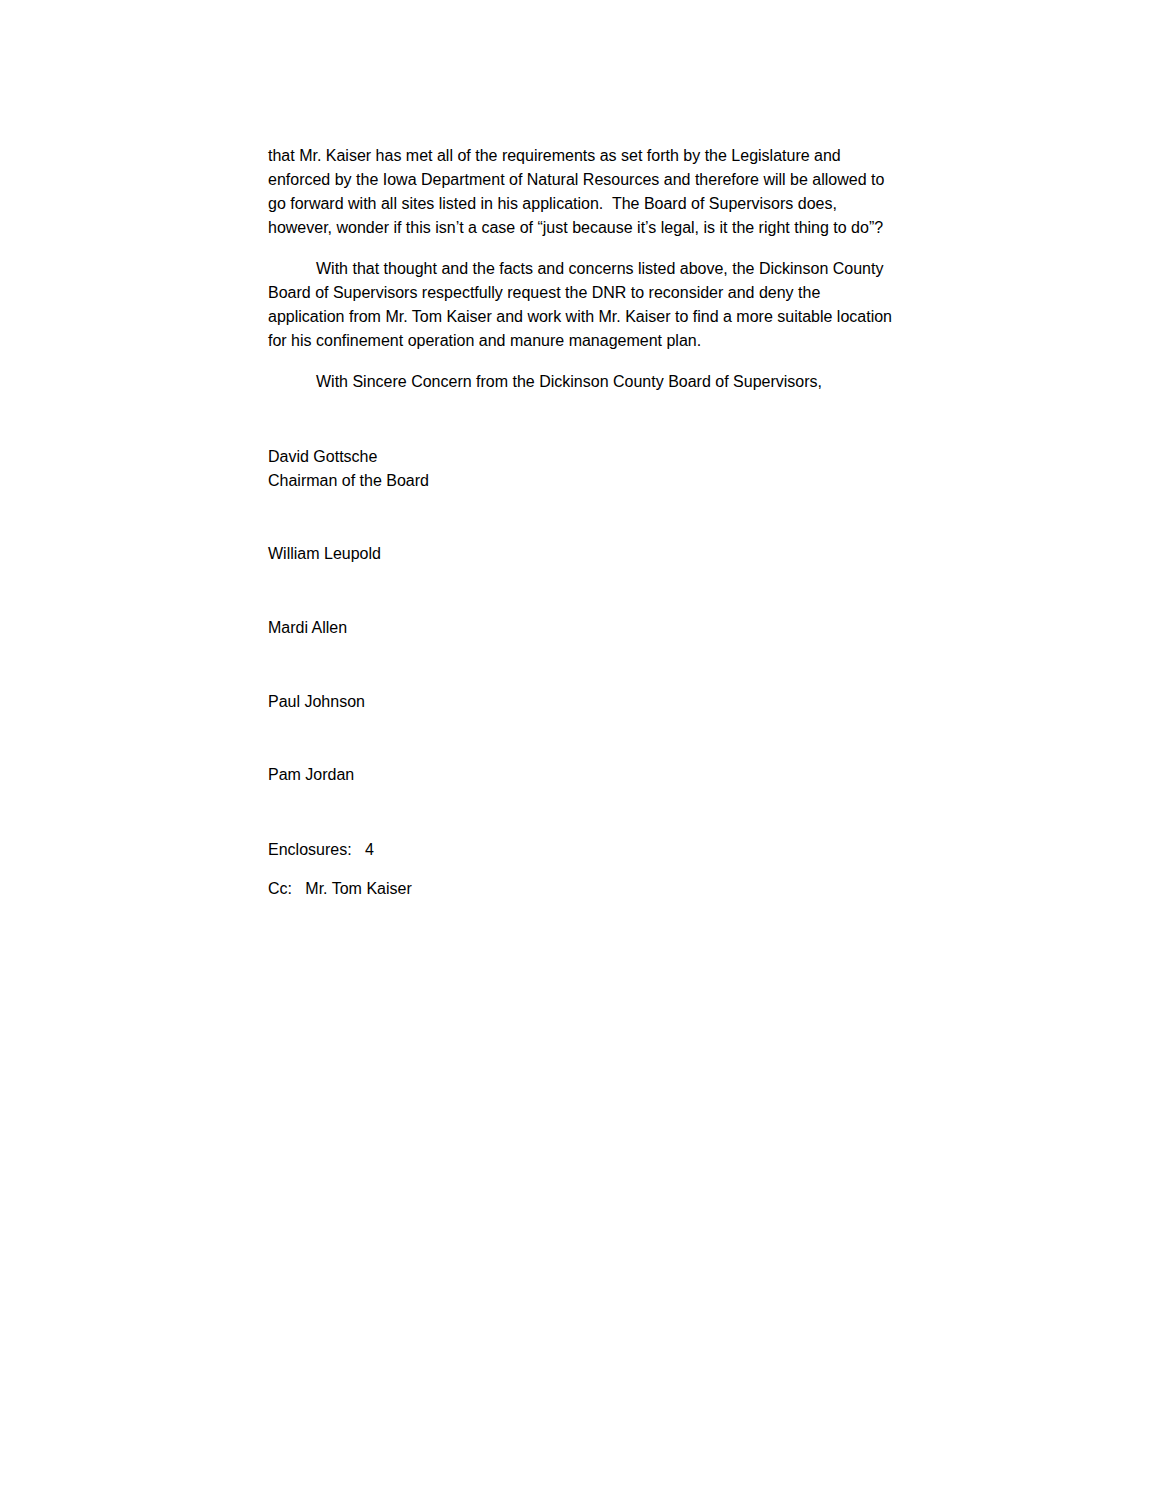that Mr. Kaiser has met all of the requirements as set forth by the Legislature and enforced by the Iowa Department of Natural Resources and therefore will be allowed to go forward with all sites listed in his application. The Board of Supervisors does, however, wonder if this isn’t a case of “just because it’s legal, is it the right thing to do”?
With that thought and the facts and concerns listed above, the Dickinson County Board of Supervisors respectfully request the DNR to reconsider and deny the application from Mr. Tom Kaiser and work with Mr. Kaiser to find a more suitable location for his confinement operation and manure management plan.
With Sincere Concern from the Dickinson County Board of Supervisors,
David Gottsche
Chairman of the Board
William Leupold
Mardi Allen
Paul Johnson
Pam Jordan
Enclosures: 4
Cc: Mr. Tom Kaiser